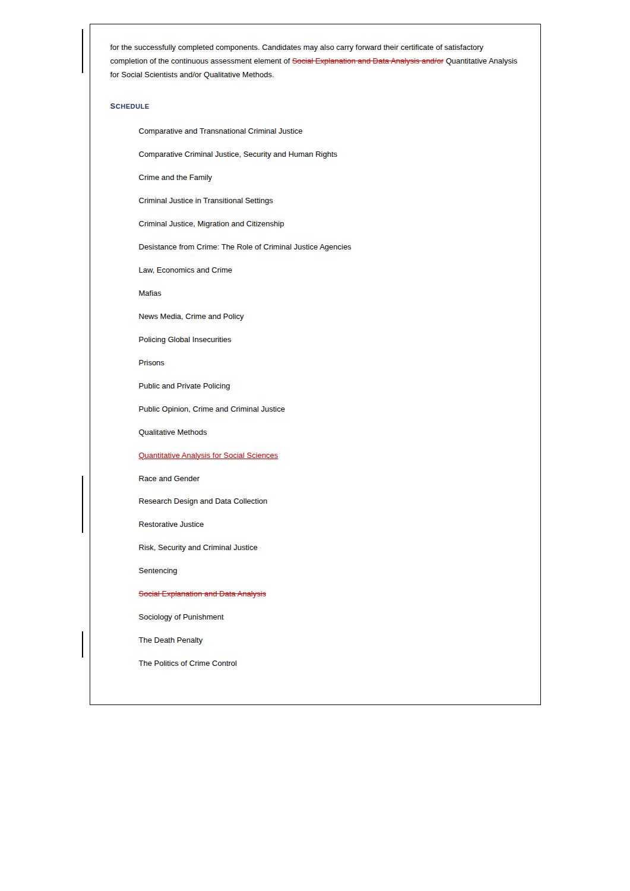for the successfully completed components. Candidates may also carry forward their certificate of satisfactory completion of the continuous assessment element of Social Explanation and Data Analysis and/or Quantitative Analysis for Social Scientists and/or Qualitative Methods.
SCHEDULE
Comparative and Transnational Criminal Justice
Comparative Criminal Justice, Security and Human Rights
Crime and the Family
Criminal Justice in Transitional Settings
Criminal Justice, Migration and Citizenship
Desistance from Crime: The Role of Criminal Justice Agencies
Law, Economics and Crime
Mafias
News Media, Crime and Policy
Policing Global Insecurities
Prisons
Public and Private Policing
Public Opinion, Crime and Criminal Justice
Qualitative Methods
Quantitative Analysis for Social Sciences
Race and Gender
Research Design and Data Collection
Restorative Justice
Risk, Security and Criminal Justice
Sentencing
Social Explanation and Data Analysis
Sociology of Punishment
The Death Penalty
The Politics of Crime Control